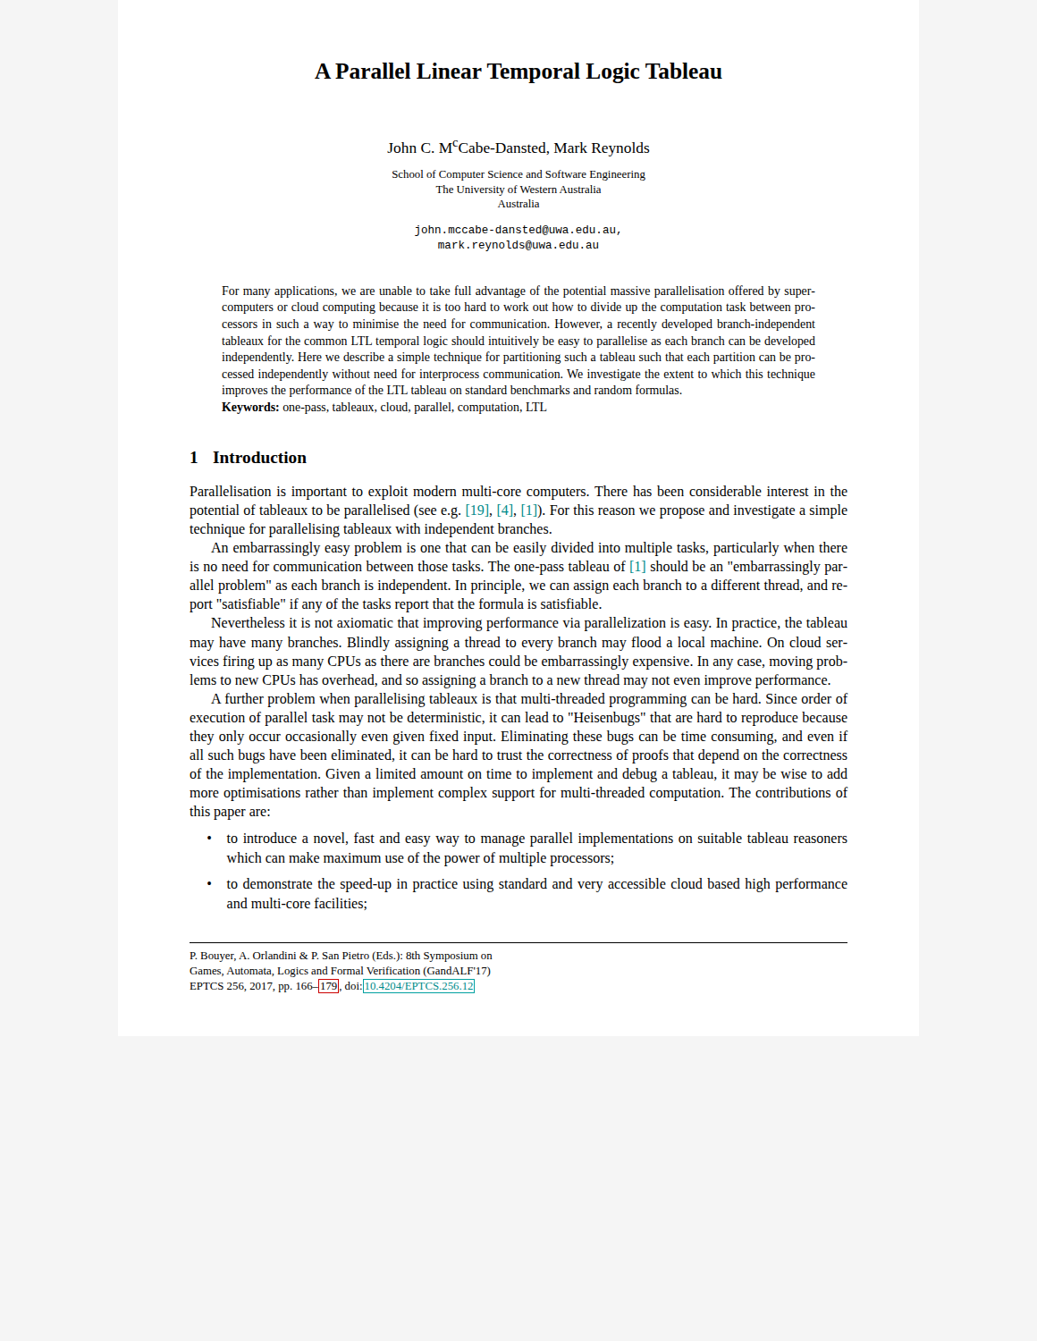A Parallel Linear Temporal Logic Tableau
John C. McCabe-Dansted, Mark Reynolds
School of Computer Science and Software Engineering
The University of Western Australia
Australia
john.mccabe-dansted@uwa.edu.au,
mark.reynolds@uwa.edu.au
For many applications, we are unable to take full advantage of the potential massive parallelisation offered by supercomputers or cloud computing because it is too hard to work out how to divide up the computation task between processors in such a way to minimise the need for communication. However, a recently developed branch-independent tableaux for the common LTL temporal logic should intuitively be easy to parallelise as each branch can be developed independently. Here we describe a simple technique for partitioning such a tableau such that each partition can be processed independently without need for interprocess communication. We investigate the extent to which this technique improves the performance of the LTL tableau on standard benchmarks and random formulas.
Keywords: one-pass, tableaux, cloud, parallel, computation, LTL
1 Introduction
Parallelisation is important to exploit modern multi-core computers. There has been considerable interest in the potential of tableaux to be parallelised (see e.g. [19], [4], [1]). For this reason we propose and investigate a simple technique for parallelising tableaux with independent branches.
An embarrassingly easy problem is one that can be easily divided into multiple tasks, particularly when there is no need for communication between those tasks. The one-pass tableau of [1] should be an "embarrassingly parallel problem" as each branch is independent. In principle, we can assign each branch to a different thread, and report "satisfiable" if any of the tasks report that the formula is satisfiable.
Nevertheless it is not axiomatic that improving performance via parallelization is easy. In practice, the tableau may have many branches. Blindly assigning a thread to every branch may flood a local machine. On cloud services firing up as many CPUs as there are branches could be embarrassingly expensive. In any case, moving problems to new CPUs has overhead, and so assigning a branch to a new thread may not even improve performance.
A further problem when parallelising tableaux is that multi-threaded programming can be hard. Since order of execution of parallel task may not be deterministic, it can lead to "Heisenbugs" that are hard to reproduce because they only occur occasionally even given fixed input. Eliminating these bugs can be time consuming, and even if all such bugs have been eliminated, it can be hard to trust the correctness of proofs that depend on the correctness of the implementation. Given a limited amount on time to implement and debug a tableau, it may be wise to add more optimisations rather than implement complex support for multi-threaded computation. The contributions of this paper are:
to introduce a novel, fast and easy way to manage parallel implementations on suitable tableau reasoners which can make maximum use of the power of multiple processors;
to demonstrate the speed-up in practice using standard and very accessible cloud based high performance and multi-core facilities;
P. Bouyer, A. Orlandini & P. San Pietro (Eds.): 8th Symposium on
Games, Automata, Logics and Formal Verification (GandALF'17)
EPTCS 256, 2017, pp. 166–179, doi:10.4204/EPTCS.256.12